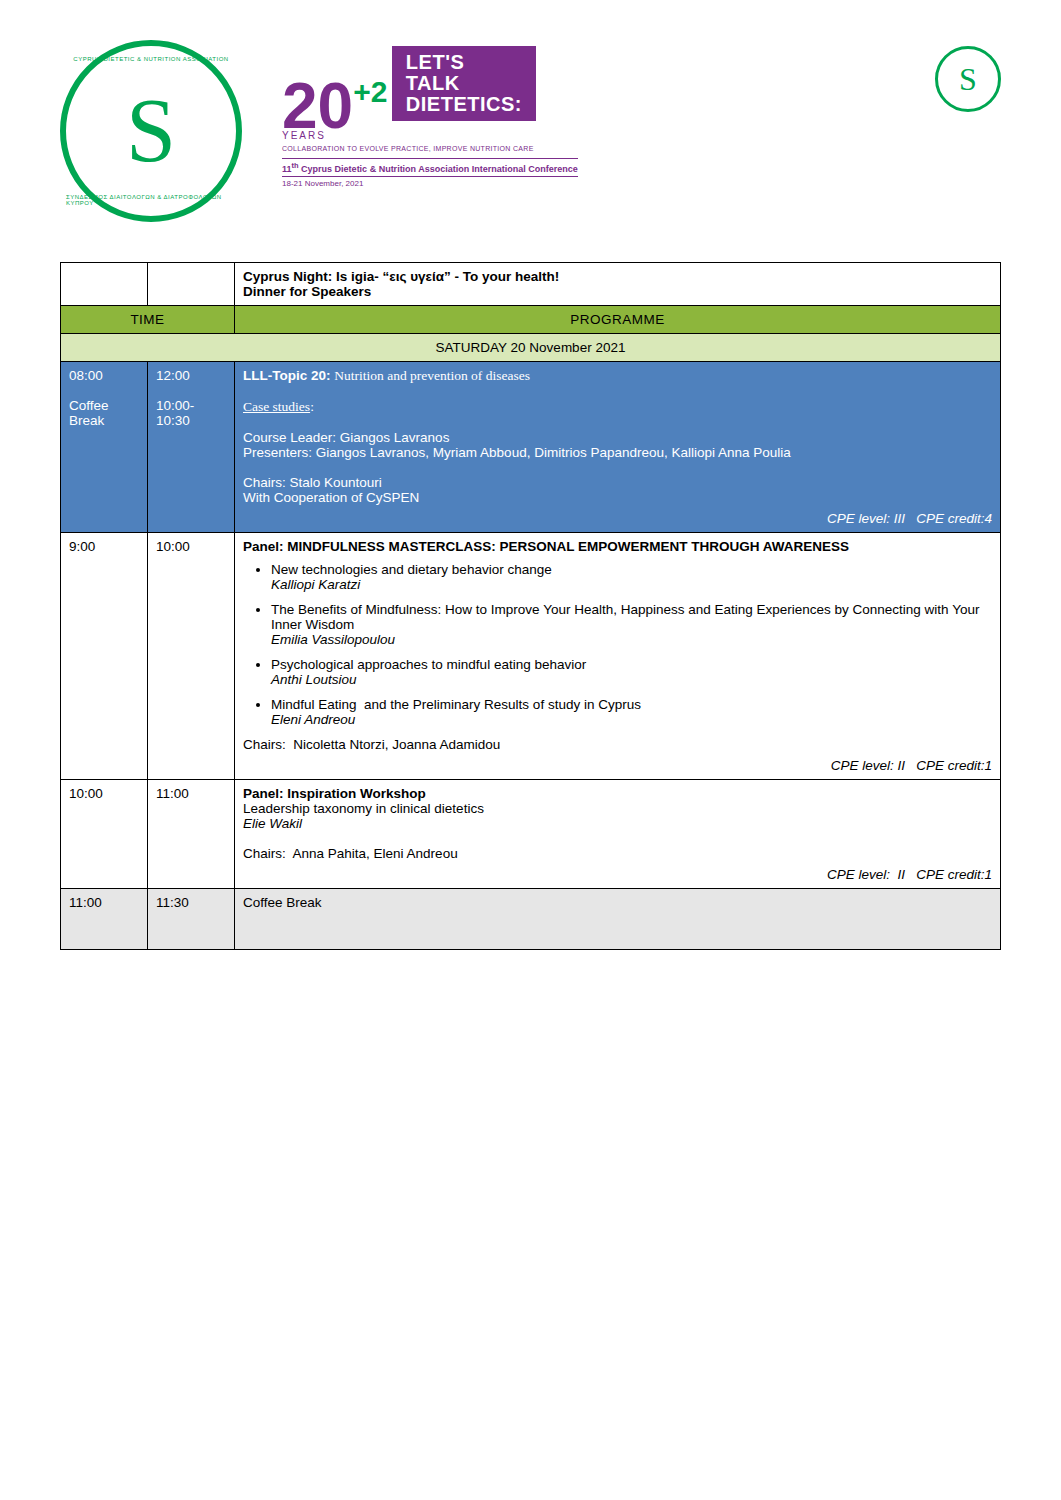CYPRUS DIETETIC & NUTRITION ASSOCIATION S ΣΥΝΔΕΣΜΟΣ ΔΙΑΙΤΟΛΟΓΩΝ & ΔΙΑΤΡΟΦΟΛΟΓΩΝ ΚΥΠΡΟΥ
20+2 LET'S
TALK
DIETETICS: YEARS
COLLABORATION TO EVOLVE PRACTICE, IMPROVE NUTRITION CARE
11th Cyprus Dietetic & Nutrition Association International Conference
18-21 November, 2021
S
| | | Cyprus Night: Is igia- “εις υγεία” - To your health! Dinner for Speakers |
| TIME | PROGRAMME |
| SATURDAY 20 November 2021 |
| 08:00 Coffee Break | 12:00 10:00- 10:30 | LLL-Topic 20: Nutrition and prevention of diseases Case studies : Course Leader: Giangos Lavranos Presenters: Giangos Lavranos, Myriam Abboud, Dimitrios Papandreou, Kalliopi Anna Poulia Chairs: Stalo Kountouri With Cooperation of CySPEN CPE level: III CPE credit:4 |
| 9:00 | 10:00 | Panel: MINDFULNESS MASTERCLASS: PERSONAL EMPOWERMENT THROUGH AWARENESS New technologies and dietary behavior change Kalliopi Karatzi The Benefits of Mindfulness: How to Improve Your Health, Happiness and Eating Experiences by Connecting with Your Inner Wisdom Emilia Vassilopoulou Psychological approaches to mindful eating behavior Anthi Loutsiou Mindful Eating and the Preliminary Results of study in Cyprus Eleni Andreou Chairs: Nicoletta Ntorzi, Joanna Adamidou CPE level: II CPE credit:1 |
| 10:00 | 11:00 | Panel: Inspiration Workshop Leadership taxonomy in clinical dietetics Elie Wakil Chairs: Anna Pahita, Eleni Andreou CPE level: II CPE credit:1 |
| 11:00 | 11:30 | Coffee Break |